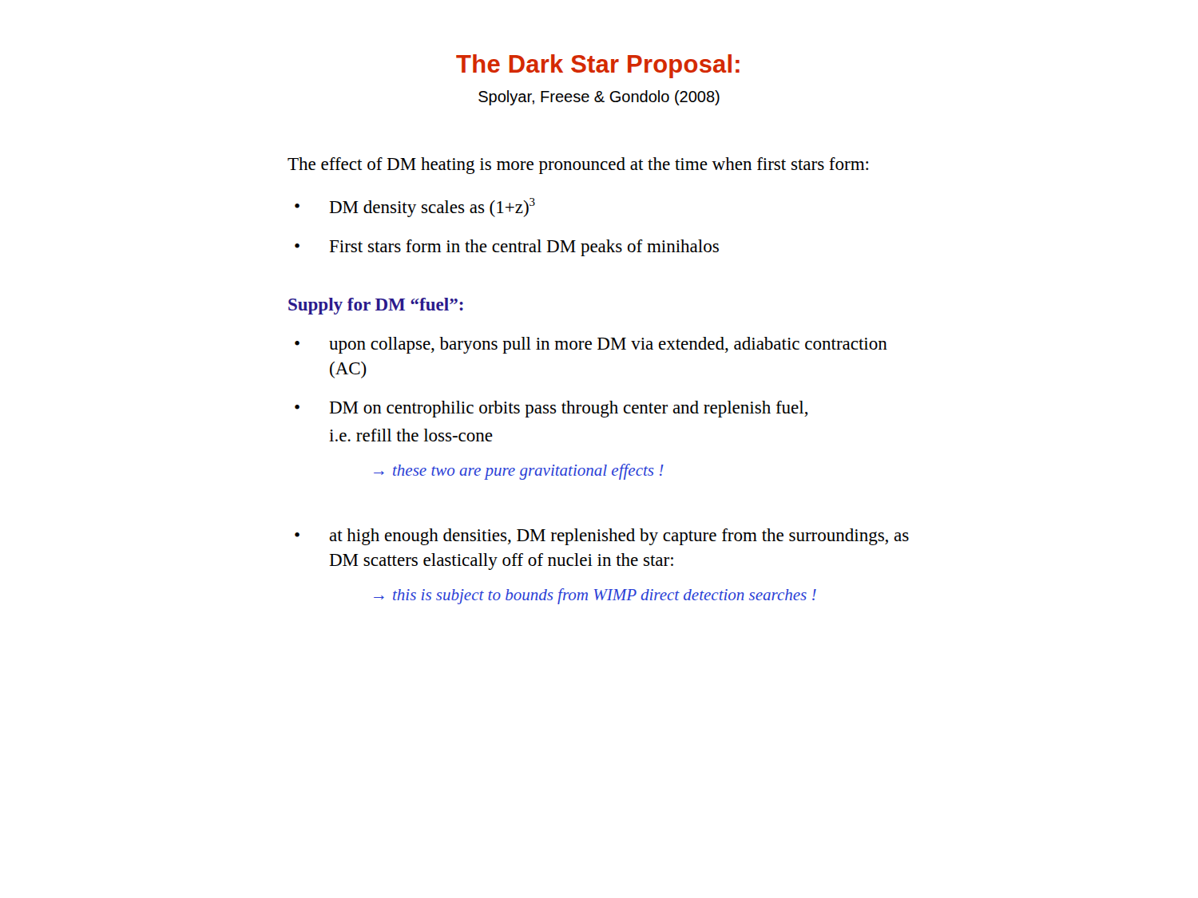The Dark Star Proposal:
Spolyar, Freese & Gondolo (2008)
The effect of DM heating is more pronounced at the time when first stars form:
DM density scales as (1+z)3
First stars form in the central DM peaks of minihalos
Supply for DM “fuel”:
upon collapse, baryons pull in more DM via extended, adiabatic contraction (AC)
DM on centrophilic orbits pass through center and replenish fuel, i.e. refill the loss-cone
→these two are pure gravitational effects !
at high enough densities, DM replenished by capture from the surroundings, as DM scatters elastically off of nuclei in the star:
→this is subject to bounds from WIMP direct detection searches !